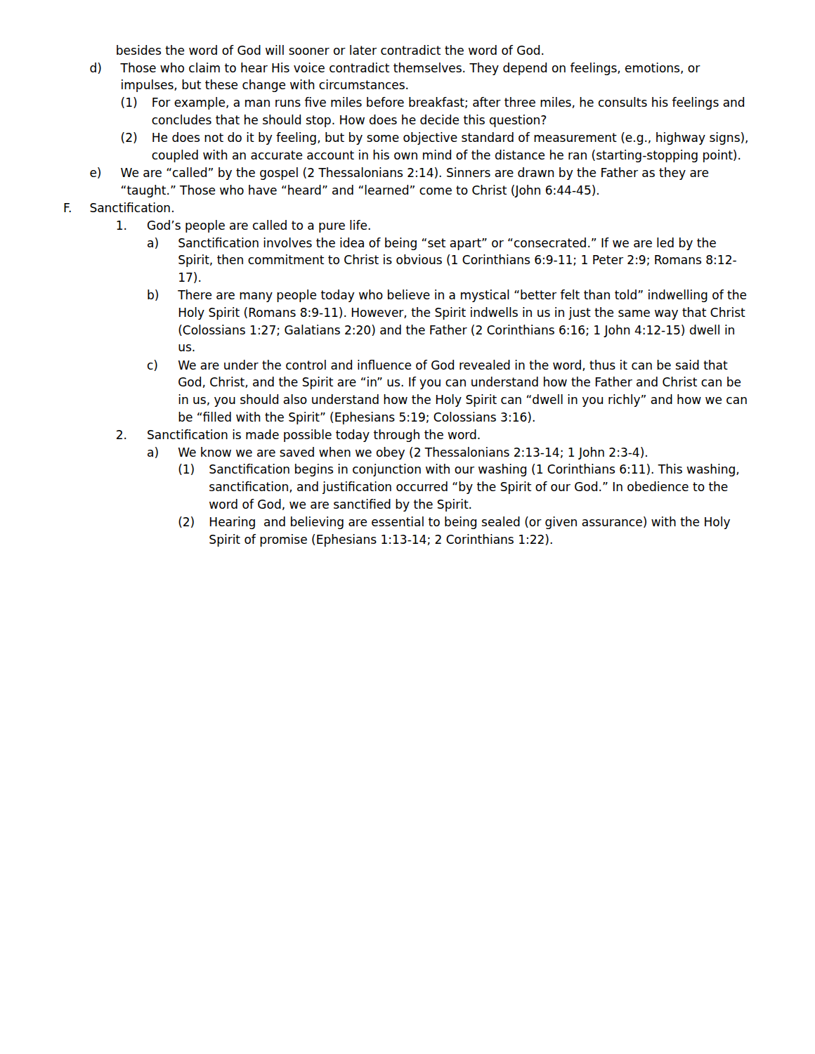besides the word of God will sooner or later contradict the word of God.
d) Those who claim to hear His voice contradict themselves. They depend on feelings, emotions, or impulses, but these change with circumstances.
(1) For example, a man runs five miles before breakfast; after three miles, he consults his feelings and concludes that he should stop. How does he decide this question?
(2) He does not do it by feeling, but by some objective standard of measurement (e.g., highway signs), coupled with an accurate account in his own mind of the distance he ran (starting-stopping point).
e) We are “called” by the gospel (2 Thessalonians 2:14). Sinners are drawn by the Father as they are “taught.” Those who have “heard” and “learned” come to Christ (John 6:44-45).
F. Sanctification.
1. God’s people are called to a pure life.
a) Sanctification involves the idea of being “set apart” or “consecrated.” If we are led by the Spirit, then commitment to Christ is obvious (1 Corinthians 6:9-11; 1 Peter 2:9; Romans 8:12-17).
b) There are many people today who believe in a mystical “better felt than told” indwelling of the Holy Spirit (Romans 8:9-11). However, the Spirit indwells in us in just the same way that Christ (Colossians 1:27; Galatians 2:20) and the Father (2 Corinthians 6:16; 1 John 4:12-15) dwell in us.
c) We are under the control and influence of God revealed in the word, thus it can be said that God, Christ, and the Spirit are “in” us. If you can understand how the Father and Christ can be in us, you should also understand how the Holy Spirit can “dwell in you richly” and how we can be “filled with the Spirit” (Ephesians 5:19; Colossians 3:16).
2. Sanctification is made possible today through the word.
a) We know we are saved when we obey (2 Thessalonians 2:13-14; 1 John 2:3-4).
(1) Sanctification begins in conjunction with our washing (1 Corinthians 6:11). This washing, sanctification, and justification occurred “by the Spirit of our God.” In obedience to the word of God, we are sanctified by the Spirit.
(2) Hearing and believing are essential to being sealed (or given assurance) with the Holy Spirit of promise (Ephesians 1:13-14; 2 Corinthians 1:22).